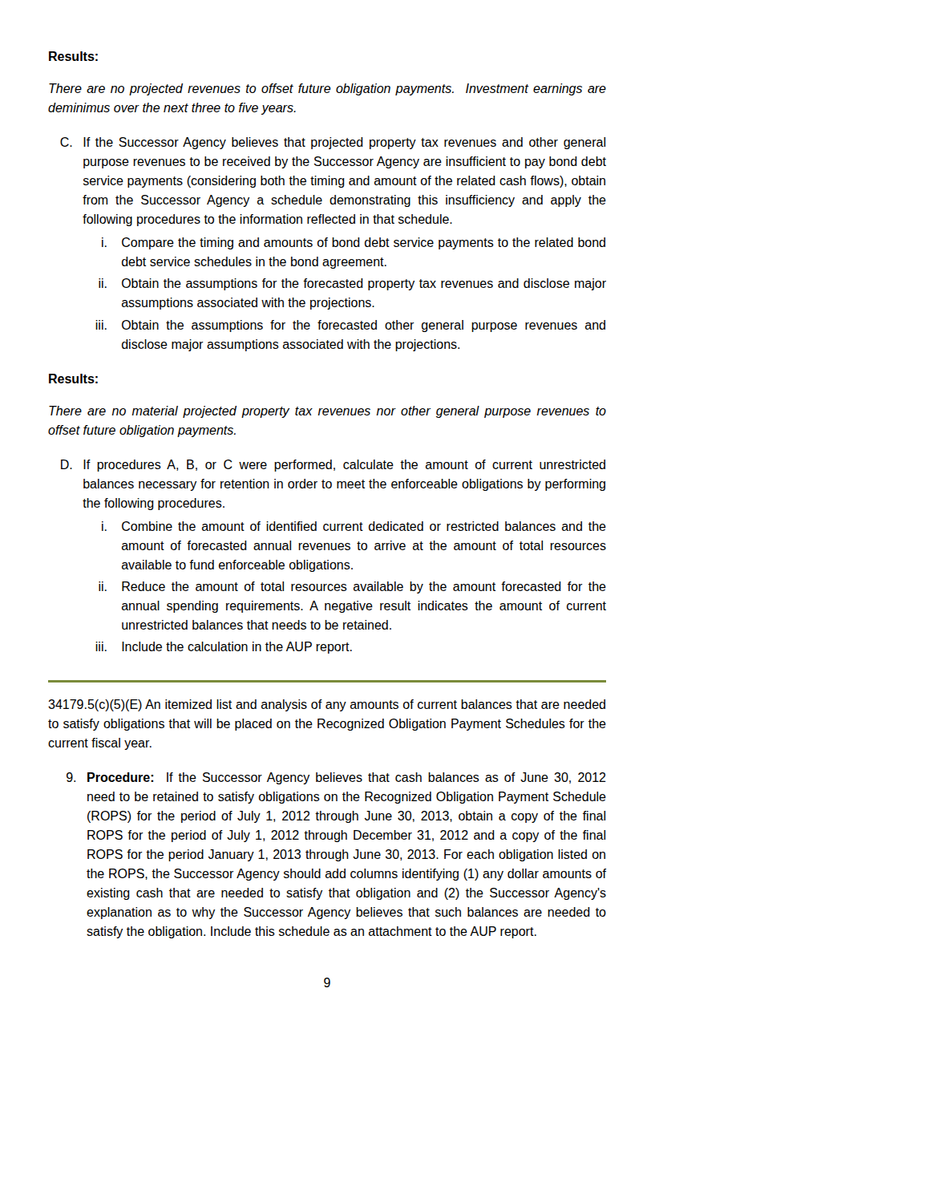Results:
There are no projected revenues to offset future obligation payments. Investment earnings are deminimus over the next three to five years.
If the Successor Agency believes that projected property tax revenues and other general purpose revenues to be received by the Successor Agency are insufficient to pay bond debt service payments (considering both the timing and amount of the related cash flows), obtain from the Successor Agency a schedule demonstrating this insufficiency and apply the following procedures to the information reflected in that schedule.
Compare the timing and amounts of bond debt service payments to the related bond debt service schedules in the bond agreement.
Obtain the assumptions for the forecasted property tax revenues and disclose major assumptions associated with the projections.
Obtain the assumptions for the forecasted other general purpose revenues and disclose major assumptions associated with the projections.
Results:
There are no material projected property tax revenues nor other general purpose revenues to offset future obligation payments.
If procedures A, B, or C were performed, calculate the amount of current unrestricted balances necessary for retention in order to meet the enforceable obligations by performing the following procedures.
Combine the amount of identified current dedicated or restricted balances and the amount of forecasted annual revenues to arrive at the amount of total resources available to fund enforceable obligations.
Reduce the amount of total resources available by the amount forecasted for the annual spending requirements. A negative result indicates the amount of current unrestricted balances that needs to be retained.
Include the calculation in the AUP report.
34179.5(c)(5)(E) An itemized list and analysis of any amounts of current balances that are needed to satisfy obligations that will be placed on the Recognized Obligation Payment Schedules for the current fiscal year.
Procedure: If the Successor Agency believes that cash balances as of June 30, 2012 need to be retained to satisfy obligations on the Recognized Obligation Payment Schedule (ROPS) for the period of July 1, 2012 through June 30, 2013, obtain a copy of the final ROPS for the period of July 1, 2012 through December 31, 2012 and a copy of the final ROPS for the period January 1, 2013 through June 30, 2013. For each obligation listed on the ROPS, the Successor Agency should add columns identifying (1) any dollar amounts of existing cash that are needed to satisfy that obligation and (2) the Successor Agency's explanation as to why the Successor Agency believes that such balances are needed to satisfy the obligation. Include this schedule as an attachment to the AUP report.
9